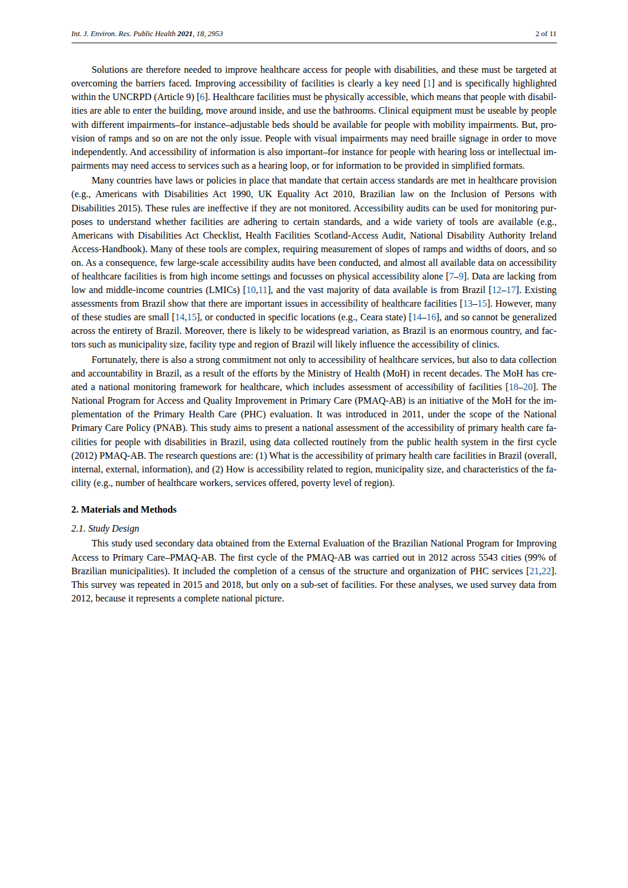Int. J. Environ. Res. Public Health 2021, 18, 2953 2 of 11
Solutions are therefore needed to improve healthcare access for people with disabilities, and these must be targeted at overcoming the barriers faced. Improving accessibility of facilities is clearly a key need [1] and is specifically highlighted within the UNCRPD (Article 9) [6]. Healthcare facilities must be physically accessible, which means that people with disabilities are able to enter the building, move around inside, and use the bathrooms. Clinical equipment must be useable by people with different impairments–for instance–adjustable beds should be available for people with mobility impairments. But, provision of ramps and so on are not the only issue. People with visual impairments may need braille signage in order to move independently. And accessibility of information is also important–for instance for people with hearing loss or intellectual impairments may need access to services such as a hearing loop, or for information to be provided in simplified formats.
Many countries have laws or policies in place that mandate that certain access standards are met in healthcare provision (e.g., Americans with Disabilities Act 1990, UK Equality Act 2010, Brazilian law on the Inclusion of Persons with Disabilities 2015). These rules are ineffective if they are not monitored. Accessibility audits can be used for monitoring purposes to understand whether facilities are adhering to certain standards, and a wide variety of tools are available (e.g., Americans with Disabilities Act Checklist, Health Facilities Scotland-Access Audit, National Disability Authority Ireland Access-Handbook). Many of these tools are complex, requiring measurement of slopes of ramps and widths of doors, and so on. As a consequence, few large-scale accessibility audits have been conducted, and almost all available data on accessibility of healthcare facilities is from high income settings and focusses on physical accessibility alone [7–9]. Data are lacking from low and middle-income countries (LMICs) [10,11], and the vast majority of data available is from Brazil [12–17]. Existing assessments from Brazil show that there are important issues in accessibility of healthcare facilities [13–15]. However, many of these studies are small [14,15], or conducted in specific locations (e.g., Ceara state) [14–16], and so cannot be generalized across the entirety of Brazil. Moreover, there is likely to be widespread variation, as Brazil is an enormous country, and factors such as municipality size, facility type and region of Brazil will likely influence the accessibility of clinics.
Fortunately, there is also a strong commitment not only to accessibility of healthcare services, but also to data collection and accountability in Brazil, as a result of the efforts by the Ministry of Health (MoH) in recent decades. The MoH has created a national monitoring framework for healthcare, which includes assessment of accessibility of facilities [18–20]. The National Program for Access and Quality Improvement in Primary Care (PMAQ-AB) is an initiative of the MoH for the implementation of the Primary Health Care (PHC) evaluation. It was introduced in 2011, under the scope of the National Primary Care Policy (PNAB). This study aims to present a national assessment of the accessibility of primary health care facilities for people with disabilities in Brazil, using data collected routinely from the public health system in the first cycle (2012) PMAQ-AB. The research questions are: (1) What is the accessibility of primary health care facilities in Brazil (overall, internal, external, information), and (2) How is accessibility related to region, municipality size, and characteristics of the facility (e.g., number of healthcare workers, services offered, poverty level of region).
2. Materials and Methods
2.1. Study Design
This study used secondary data obtained from the External Evaluation of the Brazilian National Program for Improving Access to Primary Care–PMAQ-AB. The first cycle of the PMAQ-AB was carried out in 2012 across 5543 cities (99% of Brazilian municipalities). It included the completion of a census of the structure and organization of PHC services [21,22]. This survey was repeated in 2015 and 2018, but only on a sub-set of facilities. For these analyses, we used survey data from 2012, because it represents a complete national picture.